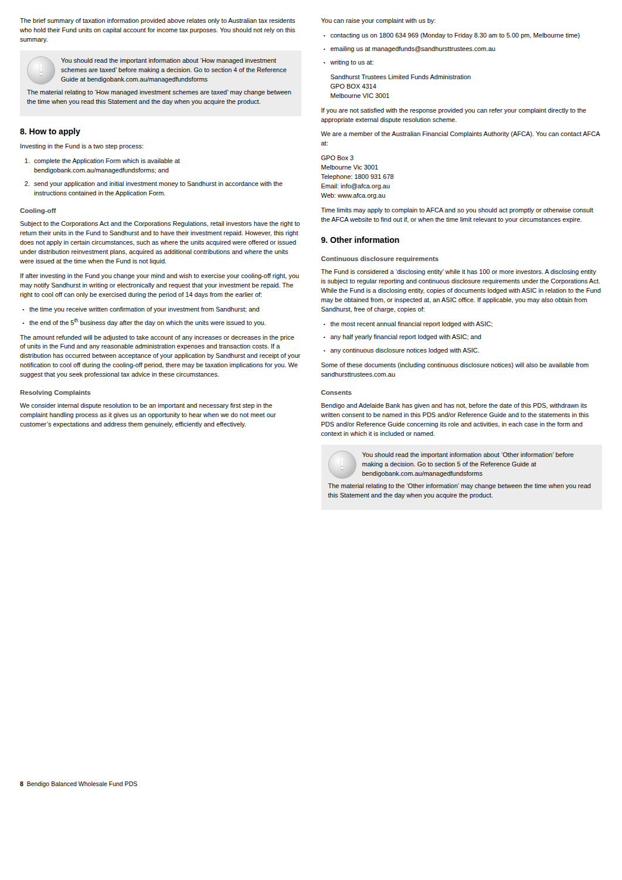The brief summary of taxation information provided above relates only to Australian tax residents who hold their Fund units on capital account for income tax purposes. You should not rely on this summary.
You should read the important information about ‘How managed investment schemes are taxed’ before making a decision. Go to section 4 of the Reference Guide at bendigobank.com.au/managedfundsforms
The material relating to ‘How managed investment schemes are taxed’ may change between the time when you read this Statement and the day when you acquire the product.
8. How to apply
Investing in the Fund is a two step process:
complete the Application Form which is available at bendigobank.com.au/managedfundsforms; and
send your application and initial investment money to Sandhurst in accordance with the instructions contained in the Application Form.
Cooling-off
Subject to the Corporations Act and the Corporations Regulations, retail investors have the right to return their units in the Fund to Sandhurst and to have their investment repaid. However, this right does not apply in certain circumstances, such as where the units acquired were offered or issued under distribution reinvestment plans, acquired as additional contributions and where the units were issued at the time when the Fund is not liquid.
If after investing in the Fund you change your mind and wish to exercise your cooling-off right, you may notify Sandhurst in writing or electronically and request that your investment be repaid. The right to cool off can only be exercised during the period of 14 days from the earlier of:
the time you receive written confirmation of your investment from Sandhurst; and
the end of the 5th business day after the day on which the units were issued to you.
The amount refunded will be adjusted to take account of any increases or decreases in the price of units in the Fund and any reasonable administration expenses and transaction costs. If a distribution has occurred between acceptance of your application by Sandhurst and receipt of your notification to cool off during the cooling-off period, there may be taxation implications for you. We suggest that you seek professional tax advice in these circumstances.
Resolving Complaints
We consider internal dispute resolution to be an important and necessary first step in the complaint handling process as it gives us an opportunity to hear when we do not meet our customer’s expectations and address them genuinely, efficiently and effectively.
You can raise your complaint with us by:
contacting us on 1800 634 969 (Monday to Friday 8.30 am to 5.00 pm, Melbourne time)
emailing us at managedfunds@sandhursttrustees.com.au
writing to us at:
Sandhurst Trustees Limited Funds Administration
GPO BOX 4314
Melbourne VIC 3001
If you are not satisfied with the response provided you can refer your complaint directly to the appropriate external dispute resolution scheme.
We are a member of the Australian Financial Complaints Authority (AFCA). You can contact AFCA at:
GPO Box 3
Melbourne Vic 3001
Telephone: 1800 931 678
Email: info@afca.org.au
Web: www.afca.org.au
Time limits may apply to complain to AFCA and so you should act promptly or otherwise consult the AFCA website to find out if, or when the time limit relevant to your circumstances expire.
9. Other information
Continuous disclosure requirements
The Fund is considered a ‘disclosing entity’ while it has 100 or more investors. A disclosing entity is subject to regular reporting and continuous disclosure requirements under the Corporations Act. While the Fund is a disclosing entity, copies of documents lodged with ASIC in relation to the Fund may be obtained from, or inspected at, an ASIC office. If applicable, you may also obtain from Sandhurst, free of charge, copies of:
the most recent annual financial report lodged with ASIC;
any half yearly financial report lodged with ASIC; and
any continuous disclosure notices lodged with ASIC.
Some of these documents (including continuous disclosure notices) will also be available from sandhursttrustees.com.au
Consents
Bendigo and Adelaide Bank has given and has not, before the date of this PDS, withdrawn its written consent to be named in this PDS and/or Reference Guide and to the statements in this PDS and/or Reference Guide concerning its role and activities, in each case in the form and context in which it is included or named.
You should read the important information about ‘Other information’ before making a decision. Go to section 5 of the Reference Guide at bendigobank.com.au/managedfundsforms
The material relating to the ‘Other information’ may change between the time when you read this Statement and the day when you acquire the product.
8 Bendigo Balanced Wholesale Fund PDS